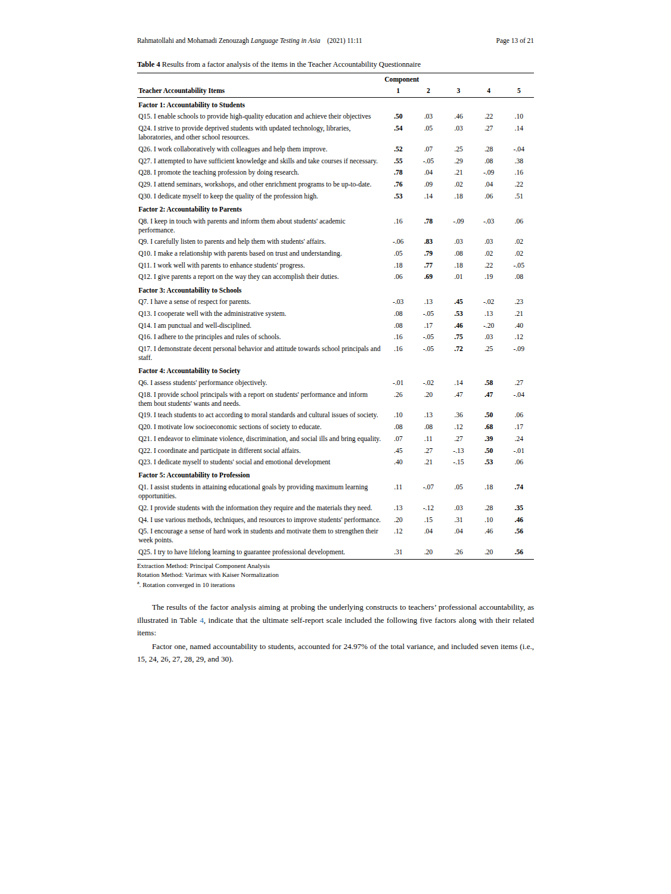Rahmatollahi and Mohamadi Zenouzagh Language Testing in Asia (2021) 11:11
Page 13 of 21
Table 4 Results from a factor analysis of the items in the Teacher Accountability Questionnaire
| | Component |
| --- | --- |
| Teacher Accountability Items | 1 | 2 | 3 | 4 | 5 |
| Factor 1: Accountability to Students |
| Q15. I enable schools to provide high-quality education and achieve their objectives | .50 | .03 | .46 | .22 | .10 |
| Q24. I strive to provide deprived students with updated technology, libraries, laboratories, and other school resources. | .54 | .05 | .03 | .27 | .14 |
| Q26. I work collaboratively with colleagues and help them improve. | .52 | .07 | .25 | .28 | -.04 |
| Q27. I attempted to have sufficient knowledge and skills and take courses if necessary. | .55 | -.05 | .29 | .08 | .38 |
| Q28. I promote the teaching profession by doing research. | .78 | .04 | .21 | -.09 | .16 |
| Q29. I attend seminars, workshops, and other enrichment programs to be up-to-date. | .76 | .09 | .02 | .04 | .22 |
| Q30. I dedicate myself to keep the quality of the profession high. | .53 | .14 | .18 | .06 | .51 |
| Factor 2: Accountability to Parents |
| Q8. I keep in touch with parents and inform them about students' academic performance. | .16 | .78 | -.09 | -.03 | .06 |
| Q9. I carefully listen to parents and help them with students' affairs. | -.06 | .83 | .03 | .03 | .02 |
| Q10. I make a relationship with parents based on trust and understanding. | .05 | .79 | .08 | .02 | .02 |
| Q11. I work well with parents to enhance students' progress. | .18 | .77 | .18 | .22 | -.05 |
| Q12. I give parents a report on the way they can accomplish their duties. | .06 | .69 | .01 | .19 | .08 |
| Factor 3: Accountability to Schools |
| Q7. I have a sense of respect for parents. | -.03 | .13 | .45 | -.02 | .23 |
| Q13. I cooperate well with the administrative system. | .08 | -.05 | .53 | .13 | .21 |
| Q14. I am punctual and well-disciplined. | .08 | .17 | .46 | -.20 | .40 |
| Q16. I adhere to the principles and rules of schools. | .16 | -.05 | .75 | .03 | .12 |
| Q17. I demonstrate decent personal behavior and attitude towards school principals and staff. | .16 | -.05 | .72 | .25 | -.09 |
| Factor 4: Accountability to Society |
| Q6. I assess students' performance objectively. | -.01 | -.02 | .14 | .58 | .27 |
| Q18. I provide school principals with a report on students' performance and inform them bout students' wants and needs. | .26 | .20 | .47 | .47 | -.04 |
| Q19. I teach students to act according to moral standards and cultural issues of society. | .10 | .13 | .36 | .50 | .06 |
| Q20. I motivate low socioeconomic sections of society to educate. | .08 | .08 | .12 | .68 | .17 |
| Q21. I endeavor to eliminate violence, discrimination, and social ills and bring equality. | .07 | .11 | .27 | .39 | .24 |
| Q22. I coordinate and participate in different social affairs. | .45 | .27 | -.13 | .50 | -.01 |
| Q23. I dedicate myself to students' social and emotional development | .40 | .21 | -.15 | .53 | .06 |
| Factor 5: Accountability to Profession |
| Q1. I assist students in attaining educational goals by providing maximum learning opportunities. | .11 | -.07 | .05 | .18 | .74 |
| Q2. I provide students with the information they require and the materials they need. | .13 | -.12 | .03 | .28 | .35 |
| Q4. I use various methods, techniques, and resources to improve students' performance. | .20 | .15 | .31 | .10 | .46 |
| Q5. I encourage a sense of hard work in students and motivate them to strengthen their week points. | .12 | .04 | .04 | .46 | .56 |
| Q25. I try to have lifelong learning to guarantee professional development. | .31 | .20 | .26 | .20 | .56 |
Extraction Method: Principal Component Analysis
Rotation Method: Varimax with Kaiser Normalization
a. Rotation converged in 10 iterations
The results of the factor analysis aiming at probing the underlying constructs to teachers’ professional accountability, as illustrated in Table 4, indicate that the ultimate self-report scale included the following five factors along with their related items:
Factor one, named accountability to students, accounted for 24.97% of the total variance, and included seven items (i.e., 15, 24, 26, 27, 28, 29, and 30).